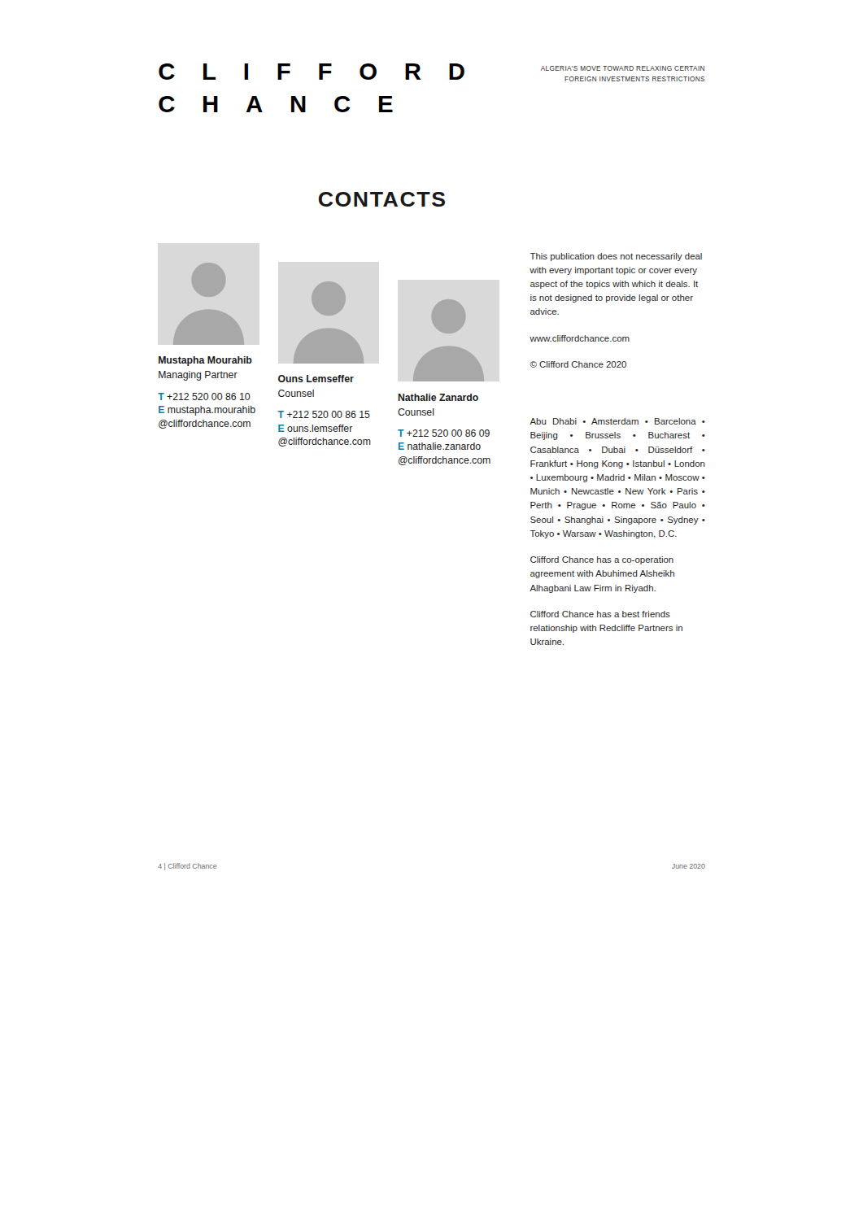C L I F F O R D C H A N C E
Algeria's move toward relaxing certain
foreign investments restrictions
CONTACTS
Mustapha Mourahib
Managing Partner
T +212 520 00 86 10
E mustapha.mourahib
@cliffordchance.com
Ouns Lemseffer
Counsel
T +212 520 00 86 15
E ouns.lemseffer
@cliffordchance.com
Nathalie Zanardo
Counsel
T +212 520 00 86 09
E nathalie.zanardo
@cliffordchance.com
This publication does not necessarily deal with every important topic or cover every aspect of the topics with which it deals. It is not designed to provide legal or other advice.
www.cliffordchance.com
© Clifford Chance 2020
Abu Dhabi • Amsterdam • Barcelona • Beijing • Brussels • Bucharest • Casablanca • Dubai • Düsseldorf • Frankfurt • Hong Kong • Istanbul • London • Luxembourg • Madrid • Milan • Moscow • Munich • Newcastle • New York • Paris • Perth • Prague • Rome • São Paulo • Seoul • Shanghai • Singapore • Sydney • Tokyo • Warsaw • Washington, D.C.
Clifford Chance has a co-operation agreement with Abuhimed Alsheikh Alhagbani Law Firm in Riyadh.
Clifford Chance has a best friends relationship with Redcliffe Partners in Ukraine.
4 | Clifford Chance
June 2020